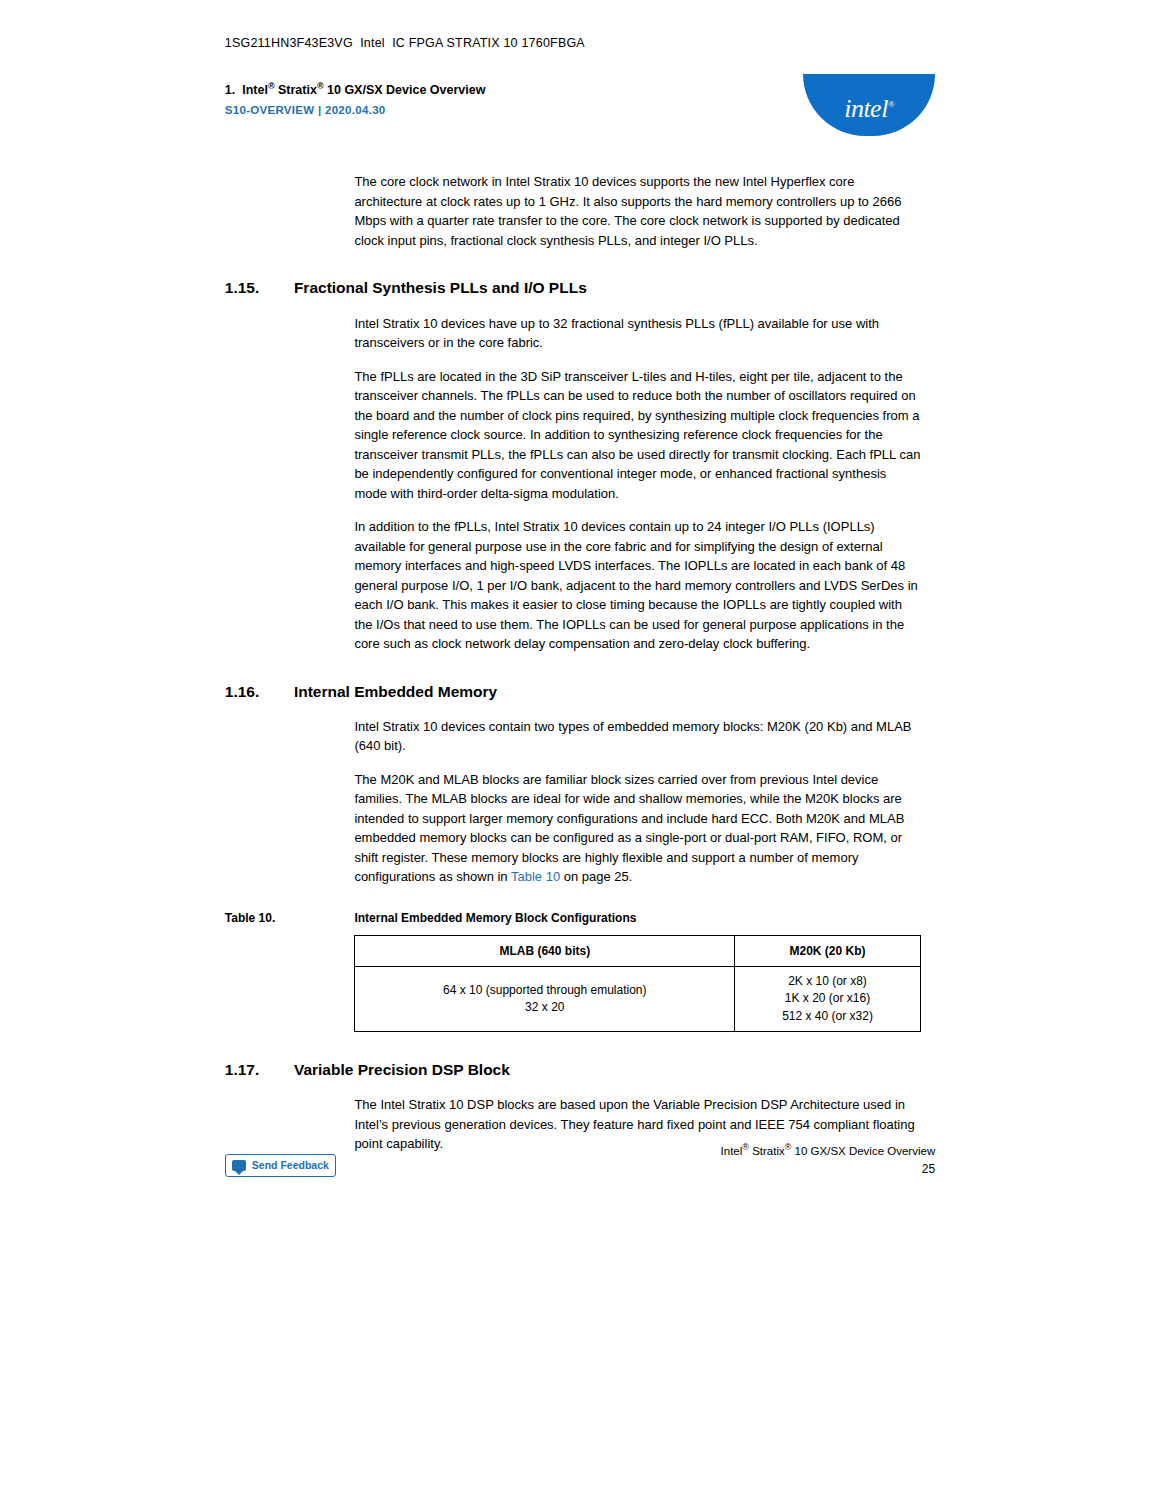1SG211HN3F43E3VG Intel IC FPGA STRATIX 10 1760FBGA
1. Intel® Stratix® 10 GX/SX Device Overview
S10-OVERVIEW | 2020.04.30
intel®
The core clock network in Intel Stratix 10 devices supports the new Intel Hyperflex core architecture at clock rates up to 1 GHz. It also supports the hard memory controllers up to 2666 Mbps with a quarter rate transfer to the core. The core clock network is supported by dedicated clock input pins, fractional clock synthesis PLLs, and integer I/O PLLs.
1.15. Fractional Synthesis PLLs and I/O PLLs
Intel Stratix 10 devices have up to 32 fractional synthesis PLLs (fPLL) available for use with transceivers or in the core fabric.
The fPLLs are located in the 3D SiP transceiver L-tiles and H-tiles, eight per tile, adjacent to the transceiver channels. The fPLLs can be used to reduce both the number of oscillators required on the board and the number of clock pins required, by synthesizing multiple clock frequencies from a single reference clock source. In addition to synthesizing reference clock frequencies for the transceiver transmit PLLs, the fPLLs can also be used directly for transmit clocking. Each fPLL can be independently configured for conventional integer mode, or enhanced fractional synthesis mode with third-order delta-sigma modulation.
In addition to the fPLLs, Intel Stratix 10 devices contain up to 24 integer I/O PLLs (IOPLLs) available for general purpose use in the core fabric and for simplifying the design of external memory interfaces and high-speed LVDS interfaces. The IOPLLs are located in each bank of 48 general purpose I/O, 1 per I/O bank, adjacent to the hard memory controllers and LVDS SerDes in each I/O bank. This makes it easier to close timing because the IOPLLs are tightly coupled with the I/Os that need to use them. The IOPLLs can be used for general purpose applications in the core such as clock network delay compensation and zero-delay clock buffering.
1.16. Internal Embedded Memory
Intel Stratix 10 devices contain two types of embedded memory blocks: M20K (20 Kb) and MLAB (640 bit).
The M20K and MLAB blocks are familiar block sizes carried over from previous Intel device families. The MLAB blocks are ideal for wide and shallow memories, while the M20K blocks are intended to support larger memory configurations and include hard ECC. Both M20K and MLAB embedded memory blocks can be configured as a single-port or dual-port RAM, FIFO, ROM, or shift register. These memory blocks are highly flexible and support a number of memory configurations as shown in Table 10 on page 25.
Table 10. Internal Embedded Memory Block Configurations
| MLAB (640 bits) | M20K (20 Kb) |
| --- | --- |
| 64 x 10 (supported through emulation) 32 x 20 | 2K x 10 (or x8) 1K x 20 (or x16) 512 x 40 (or x32) |
1.17. Variable Precision DSP Block
The Intel Stratix 10 DSP blocks are based upon the Variable Precision DSP Architecture used in Intel’s previous generation devices. They feature hard fixed point and IEEE 754 compliant floating point capability.
Send Feedback
Intel® Stratix® 10 GX/SX Device Overview
25